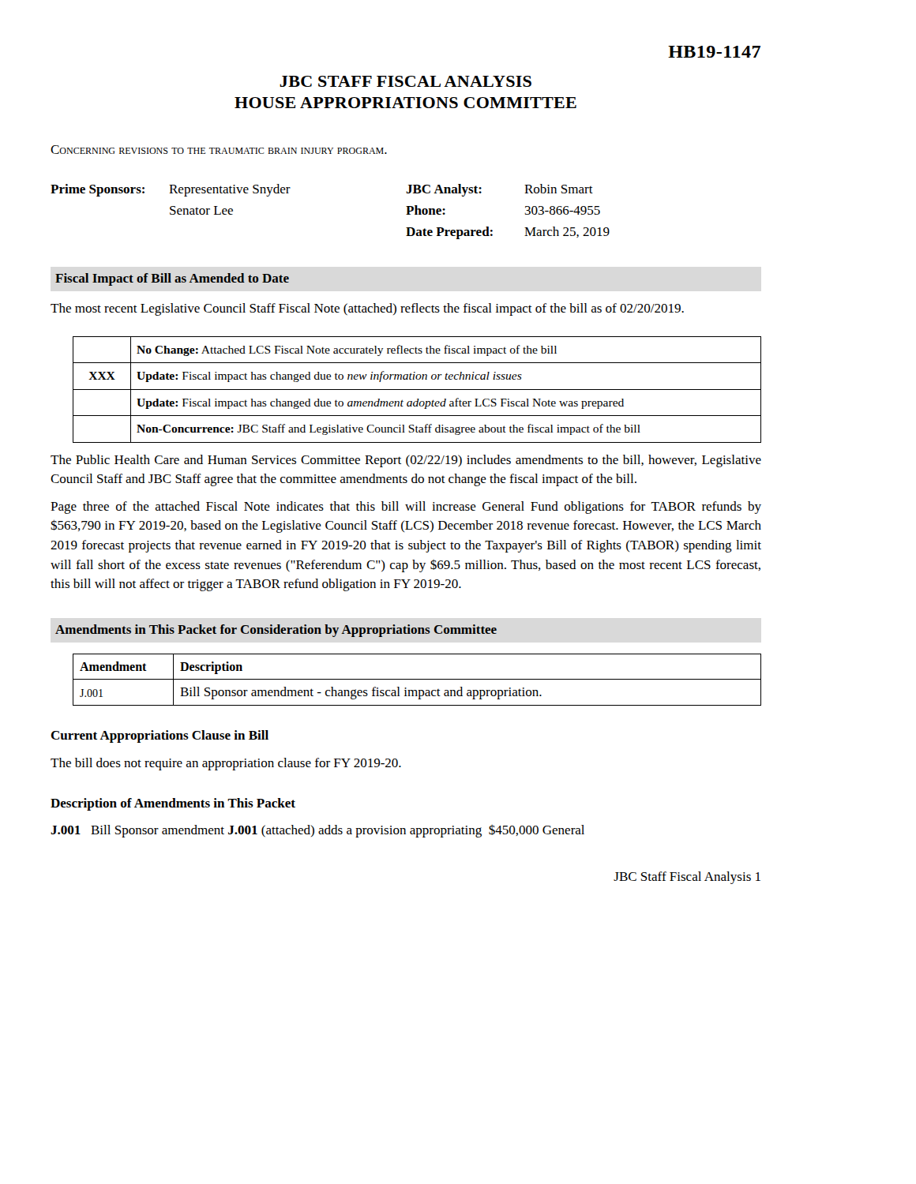HB19-1147
JBC STAFF FISCAL ANALYSIS
HOUSE APPROPRIATIONS COMMITTEE
Concerning revisions to the traumatic brain injury program.
| Prime Sponsors: | Representative Snyder | JBC Analyst: | Robin Smart |
| | Senator Lee | Phone: | 303-866-4955 |
| | | Date Prepared: | March 25, 2019 |
Fiscal Impact of Bill as Amended to Date
The most recent Legislative Council Staff Fiscal Note (attached) reflects the fiscal impact of the bill as of 02/20/2019.
| | No Change: Attached LCS Fiscal Note accurately reflects the fiscal impact of the bill |
| XXX | Update: Fiscal impact has changed due to new information or technical issues |
| | Update: Fiscal impact has changed due to amendment adopted after LCS Fiscal Note was prepared |
| | Non-Concurrence: JBC Staff and Legislative Council Staff disagree about the fiscal impact of the bill |
The Public Health Care and Human Services Committee Report (02/22/19) includes amendments to the bill, however, Legislative Council Staff and JBC Staff agree that the committee amendments do not change the fiscal impact of the bill.
Page three of the attached Fiscal Note indicates that this bill will increase General Fund obligations for TABOR refunds by $563,790 in FY 2019-20, based on the Legislative Council Staff (LCS) December 2018 revenue forecast. However, the LCS March 2019 forecast projects that revenue earned in FY 2019-20 that is subject to the Taxpayer's Bill of Rights (TABOR) spending limit will fall short of the excess state revenues ("Referendum C") cap by $69.5 million. Thus, based on the most recent LCS forecast, this bill will not affect or trigger a TABOR refund obligation in FY 2019-20.
Amendments in This Packet for Consideration by Appropriations Committee
| Amendment | Description |
| --- | --- |
| J.001 | Bill Sponsor amendment - changes fiscal impact and appropriation. |
Current Appropriations Clause in Bill
The bill does not require an appropriation clause for FY 2019-20.
Description of Amendments in This Packet
J.001 Bill Sponsor amendment J.001 (attached) adds a provision appropriating $450,000 General
JBC Staff Fiscal Analysis 1